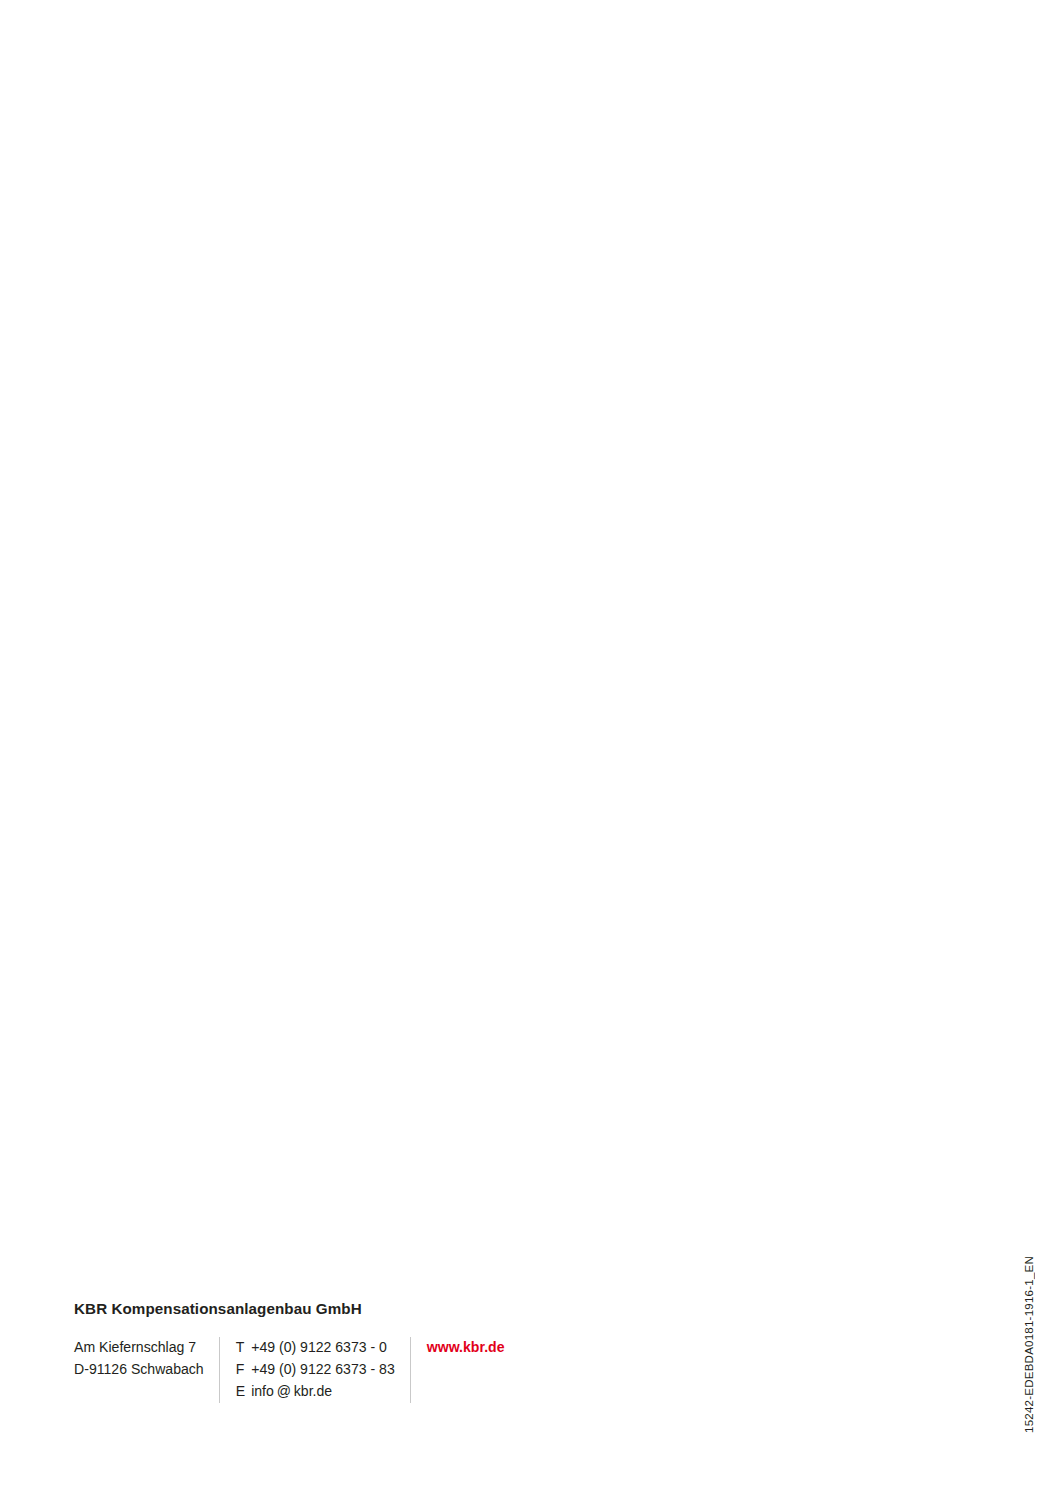15242-EDEBDA0181-1916-1_EN
KBR Kompensationsanlagenbau GmbH
Am Kiefernschlag 7
D-91126 Schwabach
T+49 (0) 9122 6373 - 0
F+49 (0) 9122 6373 - 83
Einfo @ kbr.de
www.kbr.de